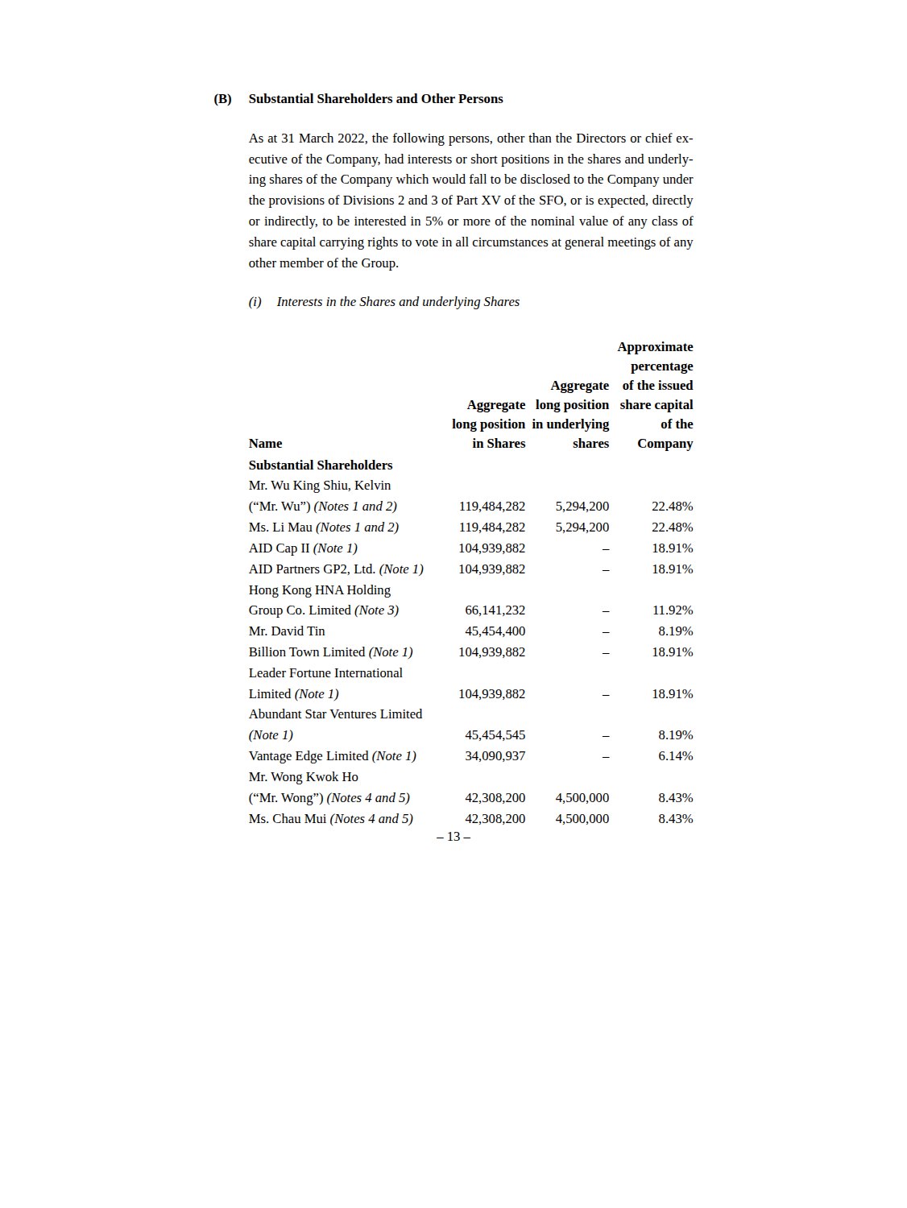(B) Substantial Shareholders and Other Persons
As at 31 March 2022, the following persons, other than the Directors or chief executive of the Company, had interests or short positions in the shares and underlying shares of the Company which would fall to be disclosed to the Company under the provisions of Divisions 2 and 3 of Part XV of the SFO, or is expected, directly or indirectly, to be interested in 5% or more of the nominal value of any class of share capital carrying rights to vote in all circumstances at general meetings of any other member of the Group.
(i) Interests in the Shares and underlying Shares
| | | | Approximate |
| --- | --- | --- | --- |
| | | | percentage |
| | | Aggregate | of the issued |
| | Aggregate | long position | share capital |
| | long position | in underlying | of the |
| Name | in Shares | shares | Company |
| Substantial Shareholders | | | |
| Mr. Wu King Shiu, Kelvin | | | |
| (“Mr. Wu”) (Notes 1 and 2) | 119,484,282 | 5,294,200 | 22.48% |
| Ms. Li Mau (Notes 1 and 2) | 119,484,282 | 5,294,200 | 22.48% |
| AID Cap II (Note 1) | 104,939,882 | – | 18.91% |
| AID Partners GP2, Ltd. (Note 1) | 104,939,882 | – | 18.91% |
| Hong Kong HNA Holding | | | |
| Group Co. Limited (Note 3) | 66,141,232 | – | 11.92% |
| Mr. David Tin | 45,454,400 | – | 8.19% |
| Billion Town Limited (Note 1) | 104,939,882 | – | 18.91% |
| Leader Fortune International | | | |
| Limited (Note 1) | 104,939,882 | – | 18.91% |
| Abundant Star Ventures Limited | | | |
| (Note 1) | 45,454,545 | – | 8.19% |
| Vantage Edge Limited (Note 1) | 34,090,937 | – | 6.14% |
| Mr. Wong Kwok Ho | | | |
| (“Mr. Wong”) (Notes 4 and 5) | 42,308,200 | 4,500,000 | 8.43% |
| Ms. Chau Mui (Notes 4 and 5) | 42,308,200 | 4,500,000 | 8.43% |
– 13 –